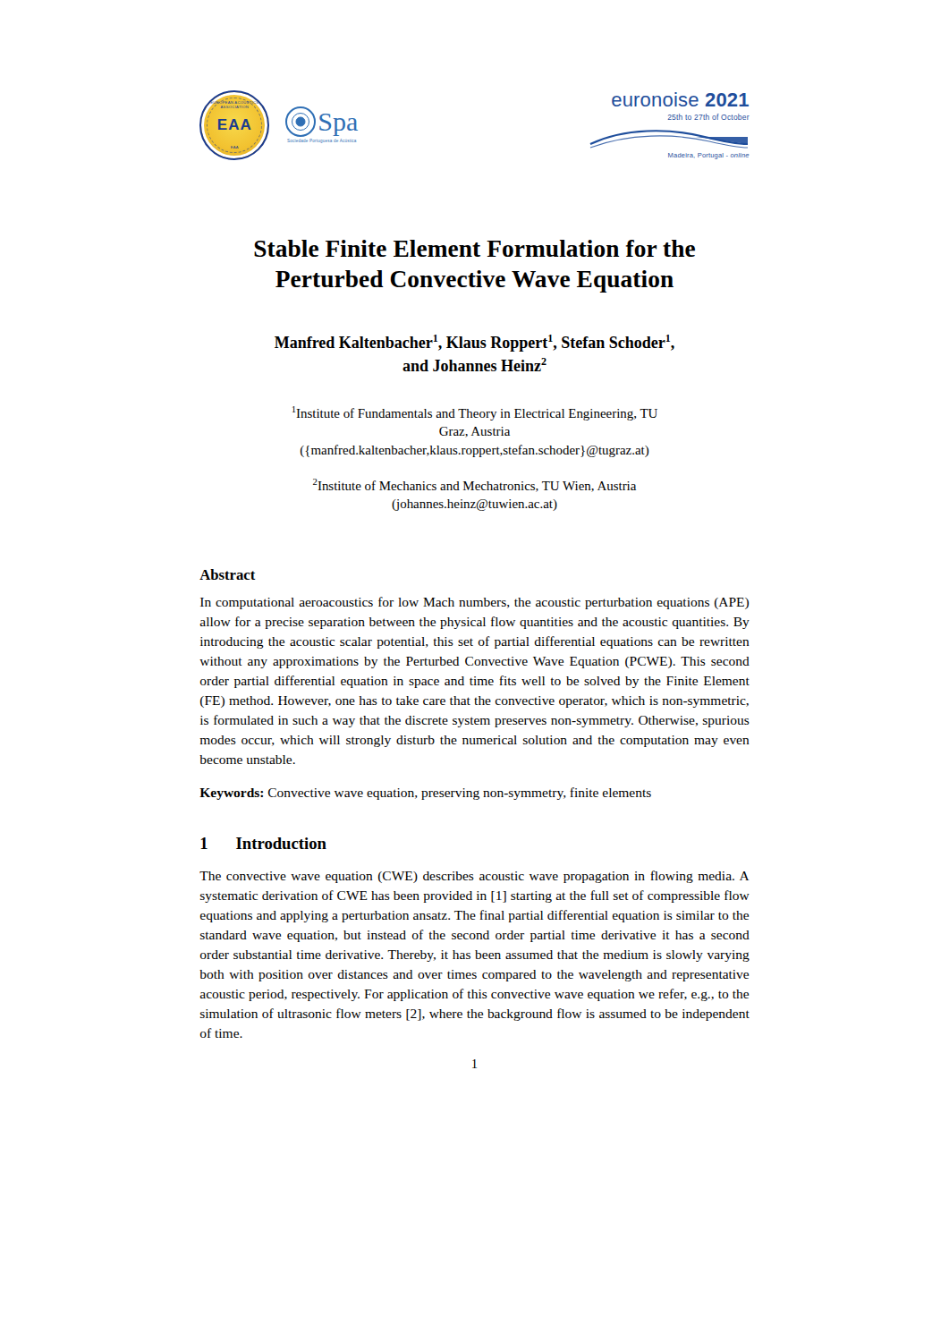EUROPEAN ACOUSTICS ASSOCIATION
EAA
EAA
Spa
Sociedade Portuguesa de Acústica
euronoise 2021
25th to 27th of October
Madeira, Portugal - online
Stable Finite Element Formulation for the
Perturbed Convective Wave Equation
Manfred Kaltenbacher1, Klaus Roppert1, Stefan Schoder1,
and Johannes Heinz2
1Institute of Fundamentals and Theory in Electrical Engineering, TU
Graz, Austria
({manfred.kaltenbacher,klaus.roppert,stefan.schoder}@tugraz.at)
2Institute of Mechanics and Mechatronics, TU Wien, Austria
(johannes.heinz@tuwien.ac.at)
Abstract
In computational aeroacoustics for low Mach numbers, the acoustic perturbation equations (APE) allow for a precise separation between the physical flow quantities and the acoustic quantities. By introducing the acoustic scalar potential, this set of partial differential equations can be rewritten without any approximations by the Perturbed Convective Wave Equation (PCWE). This second order partial differential equation in space and time fits well to be solved by the Finite Element (FE) method. However, one has to take care that the convective operator, which is non-symmetric, is formulated in such a way that the discrete system preserves non-symmetry. Otherwise, spurious modes occur, which will strongly disturb the numerical solution and the computation may even become unstable.
Keywords: Convective wave equation, preserving non-symmetry, finite elements
1 Introduction
The convective wave equation (CWE) describes acoustic wave propagation in flowing media. A systematic derivation of CWE has been provided in [1] starting at the full set of compressible flow equations and applying a perturbation ansatz. The final partial differential equation is similar to the standard wave equation, but instead of the second order partial time derivative it has a second order substantial time derivative. Thereby, it has been assumed that the medium is slowly varying both with position over distances and over times compared to the wavelength and representative acoustic period, respectively. For application of this convective wave equation we refer, e.g., to the simulation of ultrasonic flow meters [2], where the background flow is assumed to be independent of time.
1